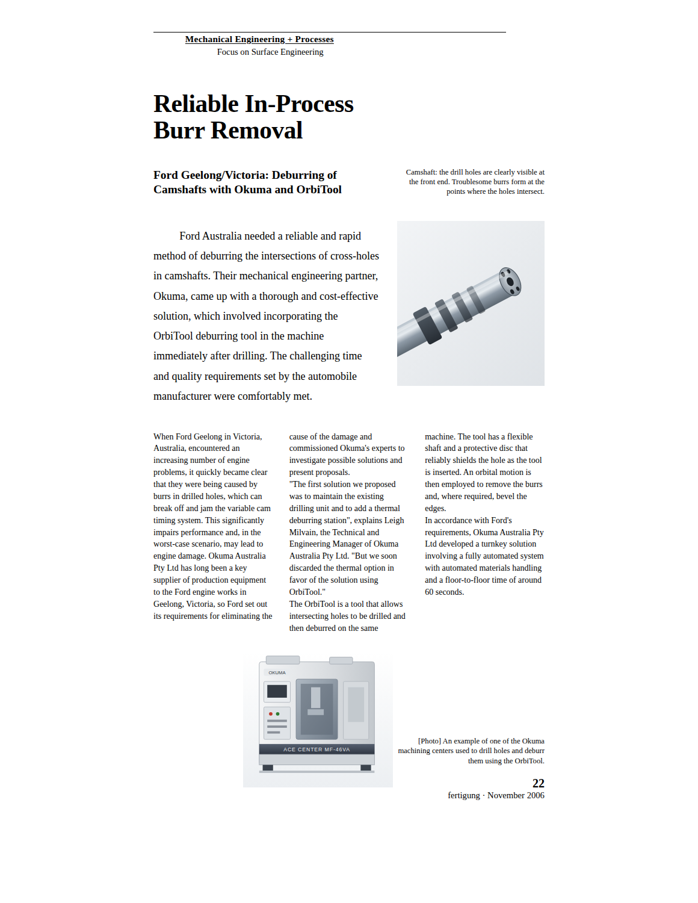Mechanical Engineering + Processes
Focus on Surface Engineering
Reliable In-Process
Burr Removal
Camshaft: the drill holes are clearly visible at the front end. Troublesome burrs form at the points where the holes intersect.
Ford Geelong/Victoria: Deburring of
Camshafts with Okuma and OrbiTool
Ford Australia needed a reliable and rapid method of deburring the intersections of cross-holes in camshafts. Their mechanical engineering partner, Okuma, came up with a thorough and cost-effective solution, which involved incorporating the OrbiTool deburring tool in the machine immediately after drilling. The challenging time and quality requirements set by the automobile manufacturer were comfortably met.
When Ford Geelong in Victoria, Australia, encountered an increasing number of engine problems, it quickly became clear that they were being caused by burrs in drilled holes, which can break off and jam the variable cam timing system. This significantly impairs performance and, in the worst-case scenario, may lead to engine damage. Okuma Australia Pty Ltd has long been a key supplier of production equipment to the Ford engine works in Geelong, Victoria, so Ford set out its requirements for eliminating the
cause of the damage and commissioned Okuma's experts to investigate possible solutions and present proposals.
"The first solution we proposed was to maintain the existing drilling unit and to add a thermal deburring station", explains Leigh Milvain, the Technical and Engineering Manager of Okuma Australia Pty Ltd. "But we soon discarded the thermal option in favor of the solution using OrbiTool."
The OrbiTool is a tool that allows intersecting holes to be drilled and then deburred on the same
machine. The tool has a flexible shaft and a protective disc that reliably shields the hole as the tool is inserted. An orbital motion is then employed to remove the burrs and, where required, bevel the edges.
In accordance with Ford's requirements, Okuma Australia Pty Ltd developed a turnkey solution involving a fully automated system with automated materials handling and a floor-to-floor time of around 60 seconds.
[Photo] An example of one of the Okuma machining centers used to drill holes and deburr them using the OrbiTool.
22
fertigung · November 2006